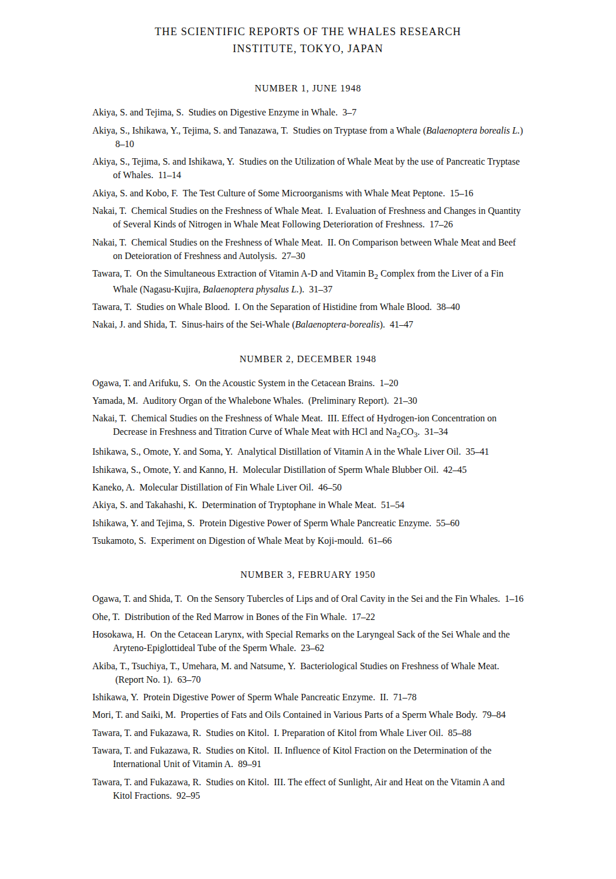The Scientific Reports of the Whales Research
Institute, Tokyo, Japan
Number 1, June 1948
Akiya, S. and Tejima, S. Studies on Digestive Enzyme in Whale. 3–7
Akiya, S., Ishikawa, Y., Tejima, S. and Tanazawa, T. Studies on Tryptase from a Whale (Balaenoptera borealis L.) 8–10
Akiya, S., Tejima, S. and Ishikawa, Y. Studies on the Utilization of Whale Meat by the use of Pancreatic Tryptase of Whales. 11–14
Akiya, S. and Kobo, F. The Test Culture of Some Microorganisms with Whale Meat Peptone. 15–16
Nakai, T. Chemical Studies on the Freshness of Whale Meat. I. Evaluation of Freshness and Changes in Quantity of Several Kinds of Nitrogen in Whale Meat Following Deterioration of Freshness. 17–26
Nakai, T. Chemical Studies on the Freshness of Whale Meat. II. On Comparison between Whale Meat and Beef on Deteioration of Freshness and Autolysis. 27–30
Tawara, T. On the Simultaneous Extraction of Vitamin A-D and Vitamin B2 Complex from the Liver of a Fin Whale (Nagasu-Kujira, Balaenoptera physalus L.). 31–37
Tawara, T. Studies on Whale Blood. I. On the Separation of Histidine from Whale Blood. 38–40
Nakai, J. and Shida, T. Sinus-hairs of the Sei-Whale (Balaenoptera-borealis). 41–47
Number 2, December 1948
Ogawa, T. and Arifuku, S. On the Acoustic System in the Cetacean Brains. 1–20
Yamada, M. Auditory Organ of the Whalebone Whales. (Preliminary Report). 21–30
Nakai, T. Chemical Studies on the Freshness of Whale Meat. III. Effect of Hydrogen-ion Concentration on Decrease in Freshness and Titration Curve of Whale Meat with HCl and Na2CO3. 31–34
Ishikawa, S., Omote, Y. and Soma, Y. Analytical Distillation of Vitamin A in the Whale Liver Oil. 35–41
Ishikawa, S., Omote, Y. and Kanno, H. Molecular Distillation of Sperm Whale Blubber Oil. 42–45
Kaneko, A. Molecular Distillation of Fin Whale Liver Oil. 46–50
Akiya, S. and Takahashi, K. Determination of Tryptophane in Whale Meat. 51–54
Ishikawa, Y. and Tejima, S. Protein Digestive Power of Sperm Whale Pancreatic Enzyme. 55–60
Tsukamoto, S. Experiment on Digestion of Whale Meat by Koji-mould. 61–66
Number 3, February 1950
Ogawa, T. and Shida, T. On the Sensory Tubercles of Lips and of Oral Cavity in the Sei and the Fin Whales. 1–16
Ohe, T. Distribution of the Red Marrow in Bones of the Fin Whale. 17–22
Hosokawa, H. On the Cetacean Larynx, with Special Remarks on the Laryngeal Sack of the Sei Whale and the Aryteno-Epiglottideal Tube of the Sperm Whale. 23–62
Akiba, T., Tsuchiya, T., Umehara, M. and Natsume, Y. Bacteriological Studies on Freshness of Whale Meat. (Report No. 1). 63–70
Ishikawa, Y. Protein Digestive Power of Sperm Whale Pancreatic Enzyme. II. 71–78
Mori, T. and Saiki, M. Properties of Fats and Oils Contained in Various Parts of a Sperm Whale Body. 79–84
Tawara, T. and Fukazawa, R. Studies on Kitol. I. Preparation of Kitol from Whale Liver Oil. 85–88
Tawara, T. and Fukazawa, R. Studies on Kitol. II. Influence of Kitol Fraction on the Determination of the International Unit of Vitamin A. 89–91
Tawara, T. and Fukazawa, R. Studies on Kitol. III. The effect of Sunlight, Air and Heat on the Vitamin A and Kitol Fractions. 92–95